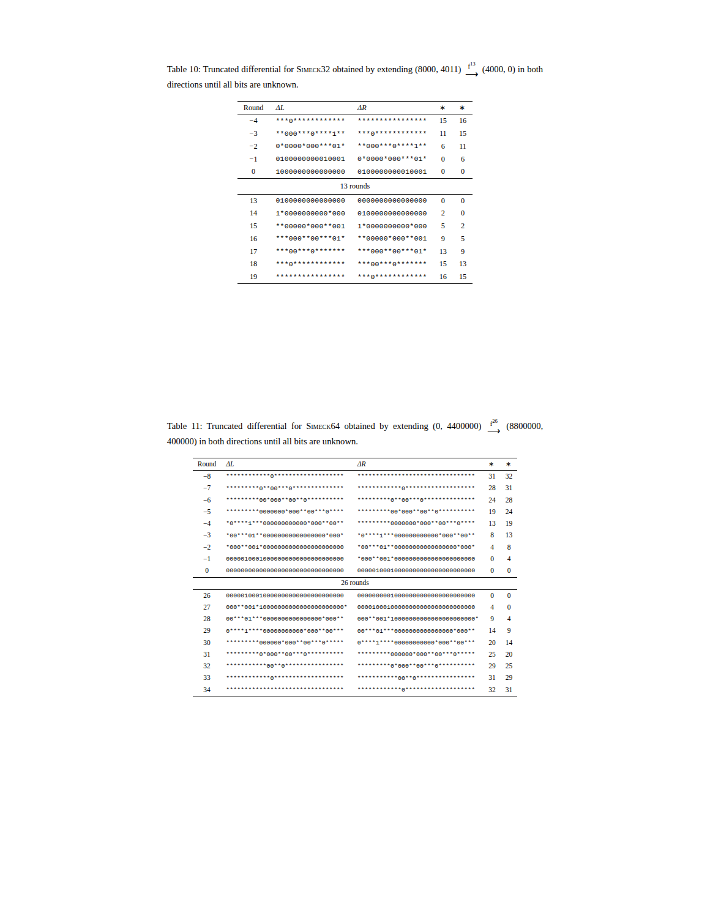Table 10: Truncated differential for Simeck32 obtained by extending (8000, 4011) f13⟶ (4000, 0) in both directions until all bits are unknown.
| Round | ΔL | ΔR | ∗ | ∗ |
| --- | --- | --- | --- | --- |
| −4 | ***0************ | **************** | 15 | 16 |
| −3 | **000***0****1** | ***0************ | 11 | 15 |
| −2 | 0*0000*000***01* | **000***0****1** | 6 | 11 |
| −1 | 0100000000010001 | 0*0000*000***01* | 0 | 6 |
| 0 | 1000000000000000 | 0100000000010001 | 0 | 0 |
| 13 rounds |
| 13 | 0100000000000000 | 0000000000000000 | 0 | 0 |
| 14 | 1*0000000000*000 | 0100000000000000 | 2 | 0 |
| 15 | **00000*000**001 | 1*0000000000*000 | 5 | 2 |
| 16 | ***000**00***01* | **00000*000**001 | 9 | 5 |
| 17 | ***00***0******* | ***000**00***01* | 13 | 9 |
| 18 | ***0************ | ***00***0******* | 15 | 13 |
| 19 | **************** | ***0************ | 16 | 15 |
Table 11: Truncated differential for Simeck64 obtained by extending (0, 4400000) f26⟶ (8800000, 400000) in both directions until all bits are unknown.
| Round | ΔL | ΔR | ∗ | ∗ |
| --- | --- | --- | --- | --- |
| −8 | ************0******************* | ******************************** | 31 | 32 |
| −7 | *********0**00***0************** | ************0******************* | 28 | 31 |
| −6 | *********00*000**00**0********** | *********0**00***0************** | 24 | 28 |
| −5 | *********0000000*000**00***0**** | *********00*000**00**0********** | 19 | 24 |
| −4 | *0****1***000000000000*000**00** | *********0000000*000**00***0**** | 13 | 19 |
| −3 | *00***01**00000000000000000*000* | *0****1***000000000000*000**00** | 8 | 13 |
| −2 | *000**001*0000000000000000000000 | *00***01**00000000000000000*000* | 4 | 8 |
| −1 | 00000100010000000000000000000000 | *000**001*0000000000000000000000 | 0 | 4 |
| 0 | 00000000000000000000000000000000 | 00000100010000000000000000000000 | 0 | 0 |
| 26 rounds |
| 26 | 00000100010000000000000000000000 | 00000000010000000000000000000000 | 0 | 0 |
| 27 | 000**001*10000000000000000000000* | 00001000100000000000000000000000 | 4 | 0 |
| 28 | 00***01***0000000000000000*000** | 000**001*10000000000000000000000* | 9 | 4 |
| 29 | 0****1****00000000000*000**00*** | 00***01***0000000000000000*000** | 14 | 9 |
| 30 | *********000000*000**00***0***** | 0****1****00000000000*000**00*** | 20 | 14 |
| 31 | *********0*000**00***0********** | *********000000*000**00***0***** | 25 | 20 |
| 32 | ***********00**0**************** | *********0*000**00***0********** | 29 | 25 |
| 33 | ************0******************* | ***********00**0**************** | 31 | 29 |
| 34 | ******************************** | ************0******************* | 32 | 31 |